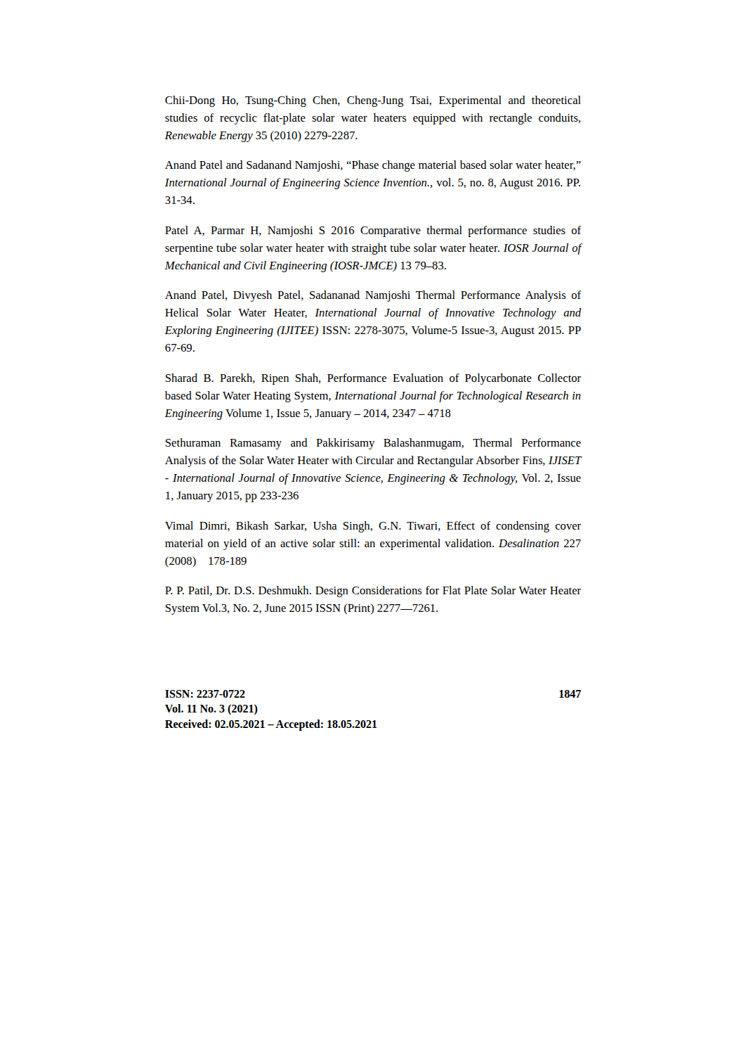Chii-Dong Ho, Tsung-Ching Chen, Cheng-Jung Tsai, Experimental and theoretical studies of recyclic flat-plate solar water heaters equipped with rectangle conduits, Renewable Energy 35 (2010) 2279-2287.
Anand Patel and Sadanand Namjoshi, “Phase change material based solar water heater,” International Journal of Engineering Science Invention., vol. 5, no. 8, August 2016. PP. 31-34.
Patel A, Parmar H, Namjoshi S 2016 Comparative thermal performance studies of serpentine tube solar water heater with straight tube solar water heater. IOSR Journal of Mechanical and Civil Engineering (IOSR-JMCE) 13 79–83.
Anand Patel, Divyesh Patel, Sadananad Namjoshi Thermal Performance Analysis of Helical Solar Water Heater, International Journal of Innovative Technology and Exploring Engineering (IJITEE) ISSN: 2278-3075, Volume-5 Issue-3, August 2015. PP 67-69.
Sharad B. Parekh, Ripen Shah, Performance Evaluation of Polycarbonate Collector based Solar Water Heating System, International Journal for Technological Research in Engineering Volume 1, Issue 5, January – 2014, 2347 – 4718
Sethuraman Ramasamy and Pakkirisamy Balashanmugam, Thermal Performance Analysis of the Solar Water Heater with Circular and Rectangular Absorber Fins, IJISET - International Journal of Innovative Science, Engineering & Technology, Vol. 2, Issue 1, January 2015, pp 233-236
Vimal Dimri, Bikash Sarkar, Usha Singh, G.N. Tiwari, Effect of condensing cover material on yield of an active solar still: an experimental validation. Desalination 227 (2008) 178-189
P. P. Patil, Dr. D.S. Deshmukh. Design Considerations for Flat Plate Solar Water Heater System Vol.3, No. 2, June 2015 ISSN (Print) 2277—7261.
ISSN: 2237-0722
1847
Vol. 11 No. 3 (2021)
Received: 02.05.2021 – Accepted: 18.05.2021